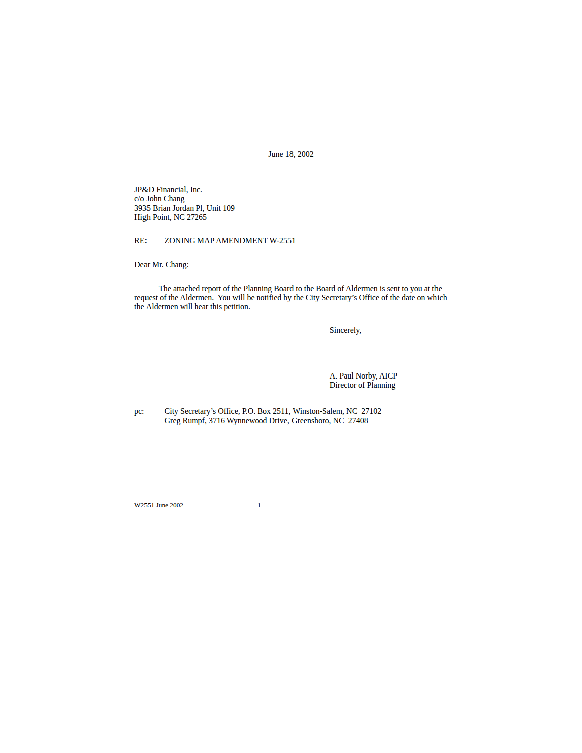June 18, 2002
JP&D Financial, Inc.
c/o John Chang
3935 Brian Jordan Pl, Unit 109
High Point, NC 27265
RE: ZONING MAP AMENDMENT W-2551
Dear Mr. Chang:
The attached report of the Planning Board to the Board of Aldermen is sent to you at the request of the Aldermen. You will be notified by the City Secretary’s Office of the date on which the Aldermen will hear this petition.
Sincerely,
A. Paul Norby, AICP
Director of Planning
pc:
City Secretary’s Office, P.O. Box 2511, Winston-Salem, NC 27102
Greg Rumpf, 3716 Wynnewood Drive, Greensboro, NC 27408
W2551 June 20021